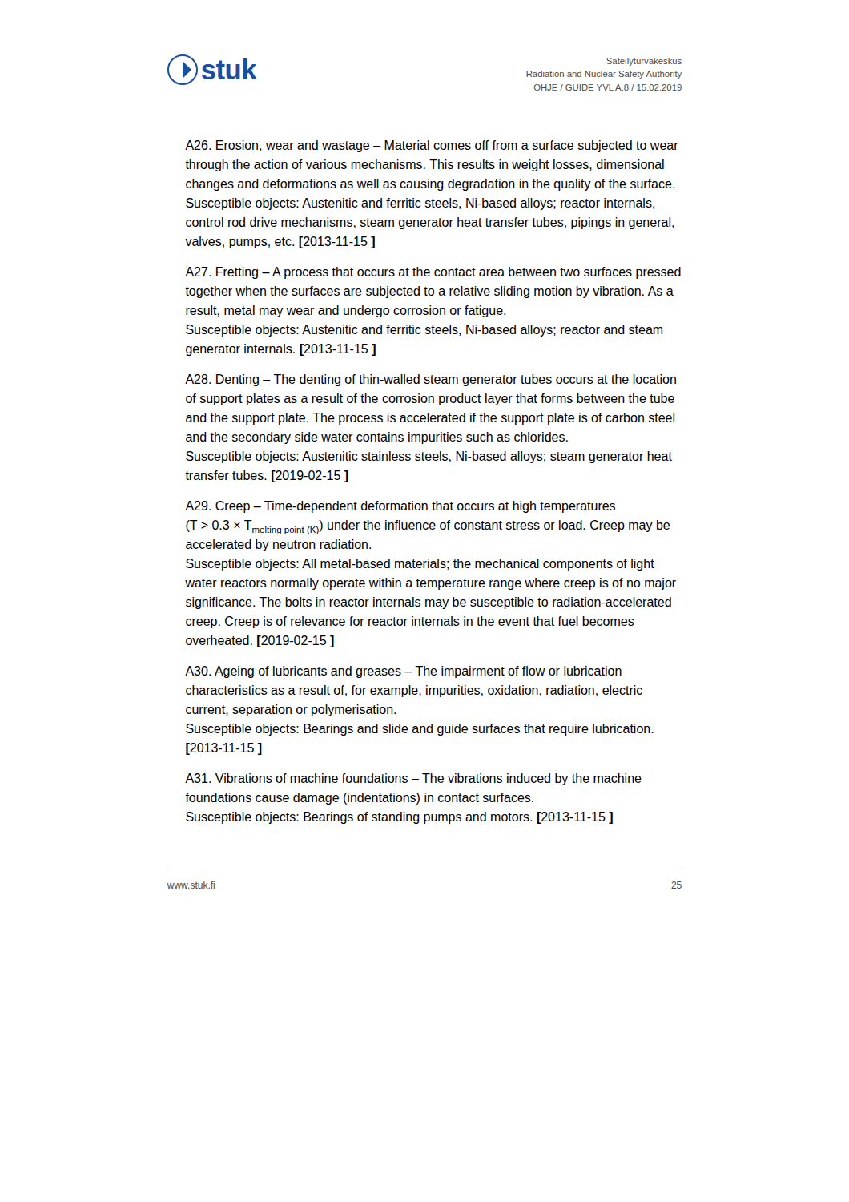stuk
Säteilyturvakeskus
Radiation and Nuclear Safety Authority
OHJE / GUIDE YVL A.8 / 15.02.2019
A26. Erosion, wear and wastage – Material comes off from a surface subjected to wear through the action of various mechanisms. This results in weight losses, dimensional changes and deformations as well as causing degradation in the quality of the surface.
Susceptible objects: Austenitic and ferritic steels, Ni-based alloys; reactor internals, control rod drive mechanisms, steam generator heat transfer tubes, pipings in general, valves, pumps, etc. [2013-11-15 ]
A27. Fretting – A process that occurs at the contact area between two surfaces pressed together when the surfaces are subjected to a relative sliding motion by vibration. As a result, metal may wear and undergo corrosion or fatigue.
Susceptible objects: Austenitic and ferritic steels, Ni-based alloys; reactor and steam generator internals. [2013-11-15 ]
A28. Denting – The denting of thin-walled steam generator tubes occurs at the location of support plates as a result of the corrosion product layer that forms between the tube and the support plate. The process is accelerated if the support plate is of carbon steel and the secondary side water contains impurities such as chlorides.
Susceptible objects: Austenitic stainless steels, Ni-based alloys; steam generator heat transfer tubes. [2019-02-15 ]
A29. Creep – Time-dependent deformation that occurs at high temperatures
(T > 0.3 × Tmelting point (K)) under the influence of constant stress or load. Creep may be accelerated by neutron radiation.
Susceptible objects: All metal-based materials; the mechanical components of light water reactors normally operate within a temperature range where creep is of no major significance. The bolts in reactor internals may be susceptible to radiation-accelerated creep. Creep is of relevance for reactor internals in the event that fuel becomes overheated. [2019-02-15 ]
A30. Ageing of lubricants and greases – The impairment of flow or lubrication characteristics as a result of, for example, impurities, oxidation, radiation, electric current, separation or polymerisation.
Susceptible objects: Bearings and slide and guide surfaces that require lubrication. [2013-11-15 ]
A31. Vibrations of machine foundations – The vibrations induced by the machine foundations cause damage (indentations) in contact surfaces.
Susceptible objects: Bearings of standing pumps and motors. [2013-11-15 ]
www.stuk.fi 25